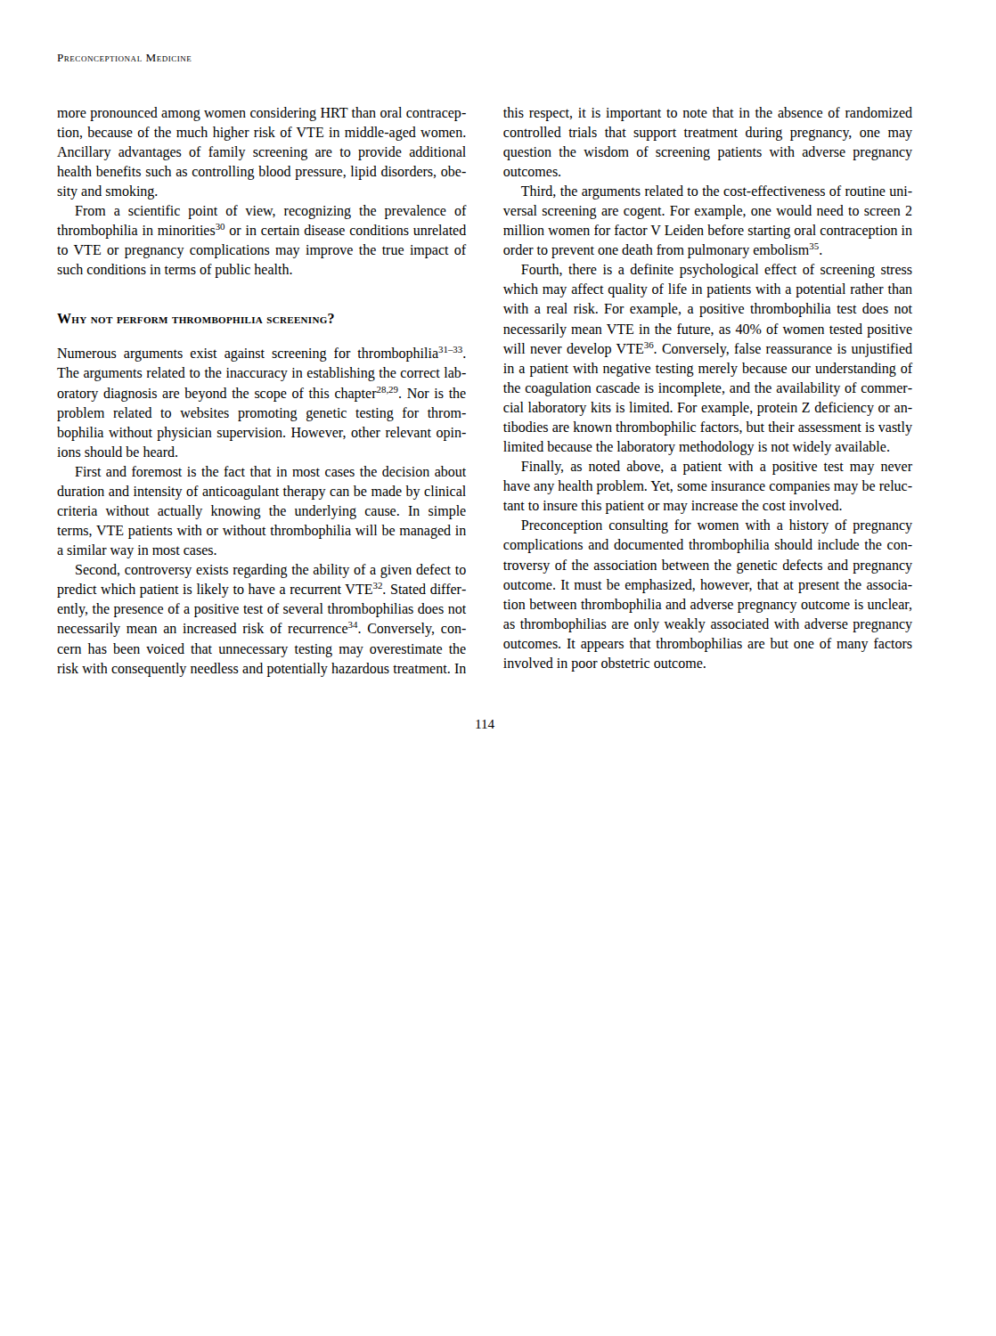Preconceptional Medicine
more pronounced among women considering HRT than oral contraception, because of the much higher risk of VTE in middle-aged women. Ancillary advantages of family screening are to provide additional health benefits such as controlling blood pressure, lipid disorders, obesity and smoking.
From a scientific point of view, recognizing the prevalence of thrombophilia in minorities30 or in certain disease conditions unrelated to VTE or pregnancy complications may improve the true impact of such conditions in terms of public health.
Why not perform thrombophilia screening?
Numerous arguments exist against screening for thrombophilia31–33. The arguments related to the inaccuracy in establishing the correct laboratory diagnosis are beyond the scope of this chapter28,29. Nor is the problem related to websites promoting genetic testing for thrombophilia without physician supervision. However, other relevant opinions should be heard.
First and foremost is the fact that in most cases the decision about duration and intensity of anticoagulant therapy can be made by clinical criteria without actually knowing the underlying cause. In simple terms, VTE patients with or without thrombophilia will be managed in a similar way in most cases.
Second, controversy exists regarding the ability of a given defect to predict which patient is likely to have a recurrent VTE32. Stated differently, the presence of a positive test of several thrombophilias does not necessarily mean an increased risk of recurrence34. Conversely, concern has been voiced that unnecessary testing may overestimate the risk with consequently needless and potentially hazardous treatment. In this respect, it is important to note that in the absence of randomized controlled trials that support treatment during pregnancy, one may question the wisdom of screening patients with adverse pregnancy outcomes.
Third, the arguments related to the cost-effectiveness of routine universal screening are cogent. For example, one would need to screen 2 million women for factor V Leiden before starting oral contraception in order to prevent one death from pulmonary embolism35.
Fourth, there is a definite psychological effect of screening stress which may affect quality of life in patients with a potential rather than with a real risk. For example, a positive thrombophilia test does not necessarily mean VTE in the future, as 40% of women tested positive will never develop VTE36. Conversely, false reassurance is unjustified in a patient with negative testing merely because our understanding of the coagulation cascade is incomplete, and the availability of commercial laboratory kits is limited. For example, protein Z deficiency or antibodies are known thrombophilic factors, but their assessment is vastly limited because the laboratory methodology is not widely available.
Finally, as noted above, a patient with a positive test may never have any health problem. Yet, some insurance companies may be reluctant to insure this patient or may increase the cost involved.
Preconception consulting for women with a history of pregnancy complications and documented thrombophilia should include the controversy of the association between the genetic defects and pregnancy outcome. It must be emphasized, however, that at present the association between thrombophilia and adverse pregnancy outcome is unclear, as thrombophilias are only weakly associated with adverse pregnancy outcomes. It appears that thrombophilias are but one of many factors involved in poor obstetric outcome.
114